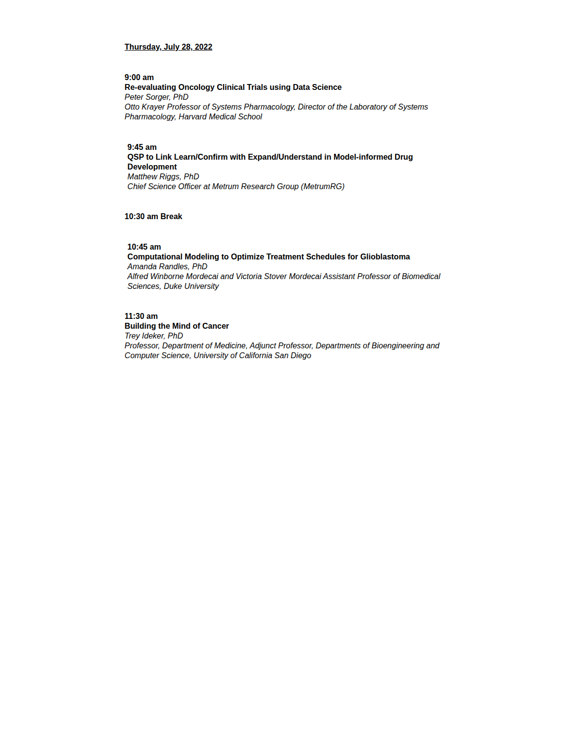Thursday, July 28, 2022
9:00 am
Re-evaluating Oncology Clinical Trials using Data Science
Peter Sorger, PhD
Otto Krayer Professor of Systems Pharmacology, Director of the Laboratory of Systems Pharmacology, Harvard Medical School
9:45 am
QSP to Link Learn/Confirm with Expand/Understand in Model-informed Drug Development
Matthew Riggs, PhD
Chief Science Officer at Metrum Research Group (MetrumRG)
10:30 am Break
10:45 am
Computational Modeling to Optimize Treatment Schedules for Glioblastoma
Amanda Randles, PhD
Alfred Winborne Mordecai and Victoria Stover Mordecai Assistant Professor of Biomedical Sciences, Duke University
11:30 am
Building the Mind of Cancer
Trey Ideker, PhD
Professor, Department of Medicine, Adjunct Professor, Departments of Bioengineering and Computer Science, University of California San Diego